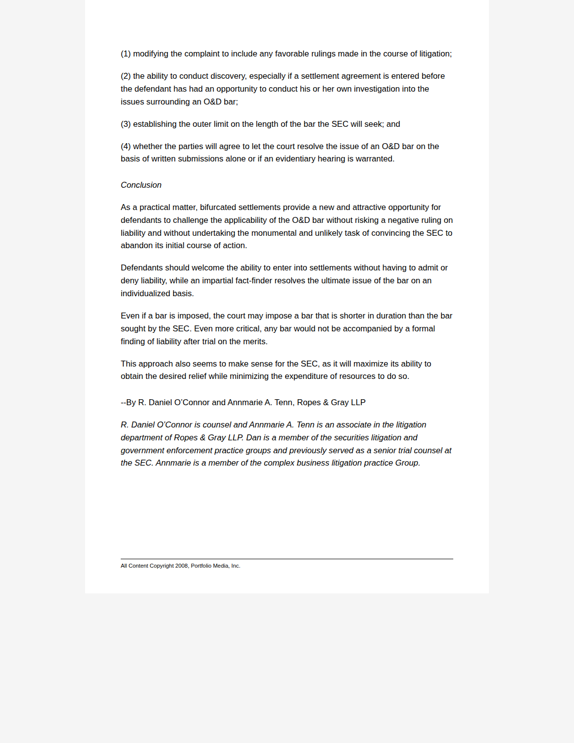(1) modifying the complaint to include any favorable rulings made in the course of litigation;
(2) the ability to conduct discovery, especially if a settlement agreement is entered before the defendant has had an opportunity to conduct his or her own investigation into the issues surrounding an O&D bar;
(3) establishing the outer limit on the length of the bar the SEC will seek; and
(4) whether the parties will agree to let the court resolve the issue of an O&D bar on the basis of written submissions alone or if an evidentiary hearing is warranted.
Conclusion
As a practical matter, bifurcated settlements provide a new and attractive opportunity for defendants to challenge the applicability of the O&D bar without risking a negative ruling on liability and without undertaking the monumental and unlikely task of convincing the SEC to abandon its initial course of action.
Defendants should welcome the ability to enter into settlements without having to admit or deny liability, while an impartial fact-finder resolves the ultimate issue of the bar on an individualized basis.
Even if a bar is imposed, the court may impose a bar that is shorter in duration than the bar sought by the SEC. Even more critical, any bar would not be accompanied by a formal finding of liability after trial on the merits.
This approach also seems to make sense for the SEC, as it will maximize its ability to obtain the desired relief while minimizing the expenditure of resources to do so.
--By R. Daniel O’Connor and Annmarie A. Tenn, Ropes & Gray LLP
R. Daniel O’Connor is counsel and Annmarie A. Tenn is an associate in the litigation department of Ropes & Gray LLP. Dan is a member of the securities litigation and government enforcement practice groups and previously served as a senior trial counsel at the SEC. Annmarie is a member of the complex business litigation practice Group.
All Content Copyright 2008, Portfolio Media, Inc.